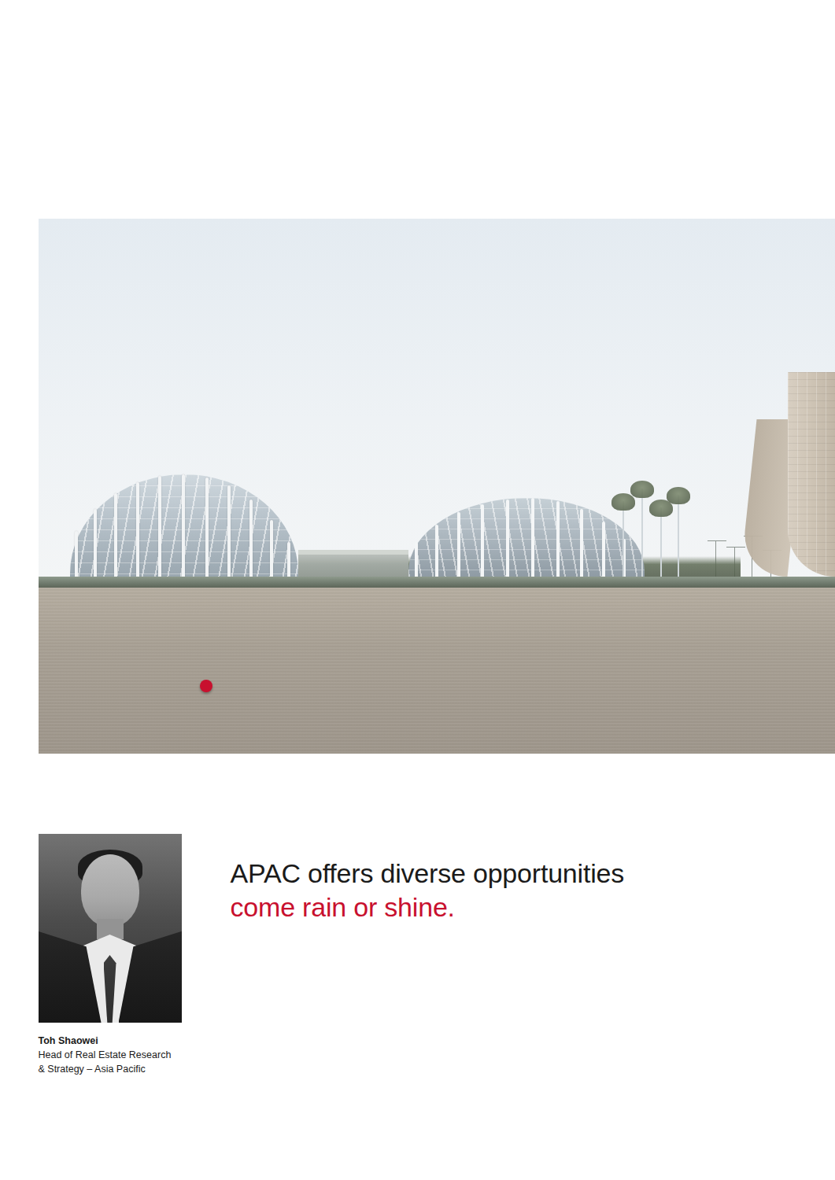Toh Shaowei
Head of Real Estate Research
& Strategy – Asia Pacific
APAC offers diverse opportunities
come rain or shine.